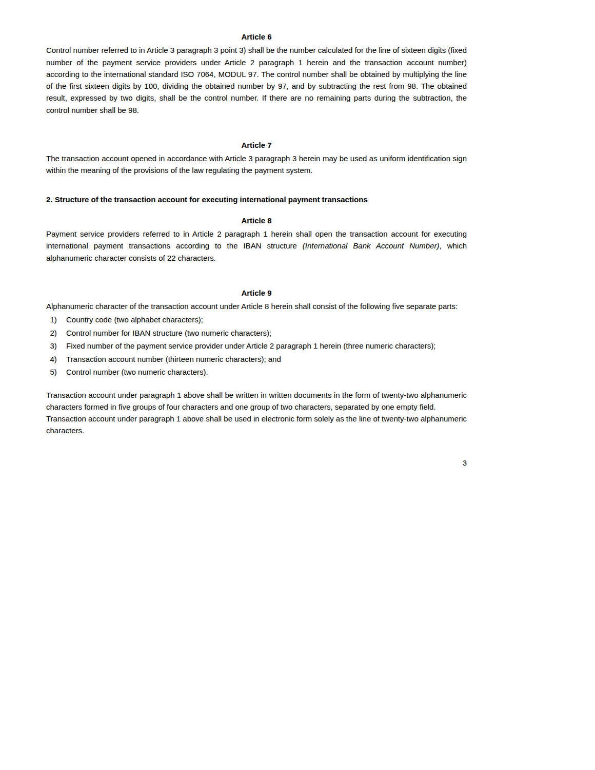Article 6
Control number referred to in Article 3 paragraph 3 point 3) shall be the number calculated for the line of sixteen digits (fixed number of the payment service providers under Article 2 paragraph 1 herein and the transaction account number) according to the international standard ISO 7064, MODUL 97. The control number shall be obtained by multiplying the line of the first sixteen digits by 100, dividing the obtained number by 97, and by subtracting the rest from 98. The obtained result, expressed by two digits, shall be the control number. If there are no remaining parts during the subtraction, the control number shall be 98.
Article 7
The transaction account opened in accordance with Article 3 paragraph 3 herein may be used as uniform identification sign within the meaning of the provisions of the law regulating the payment system.
2. Structure of the transaction account for executing international payment transactions
Article 8
Payment service providers referred to in Article 2 paragraph 1 herein shall open the transaction account for executing international payment transactions according to the IBAN structure (International Bank Account Number), which alphanumeric character consists of 22 characters.
Article 9
Alphanumeric character of the transaction account under Article 8 herein shall consist of the following five separate parts:
1) Country code (two alphabet characters);
2) Control number for IBAN structure (two numeric characters);
3) Fixed number of the payment service provider under Article 2 paragraph 1 herein (three numeric characters);
4) Transaction account number (thirteen numeric characters); and
5) Control number (two numeric characters).
Transaction account under paragraph 1 above shall be written in written documents in the form of twenty-two alphanumeric characters formed in five groups of four characters and one group of two characters, separated by one empty field.
Transaction account under paragraph 1 above shall be used in electronic form solely as the line of twenty-two alphanumeric characters.
3